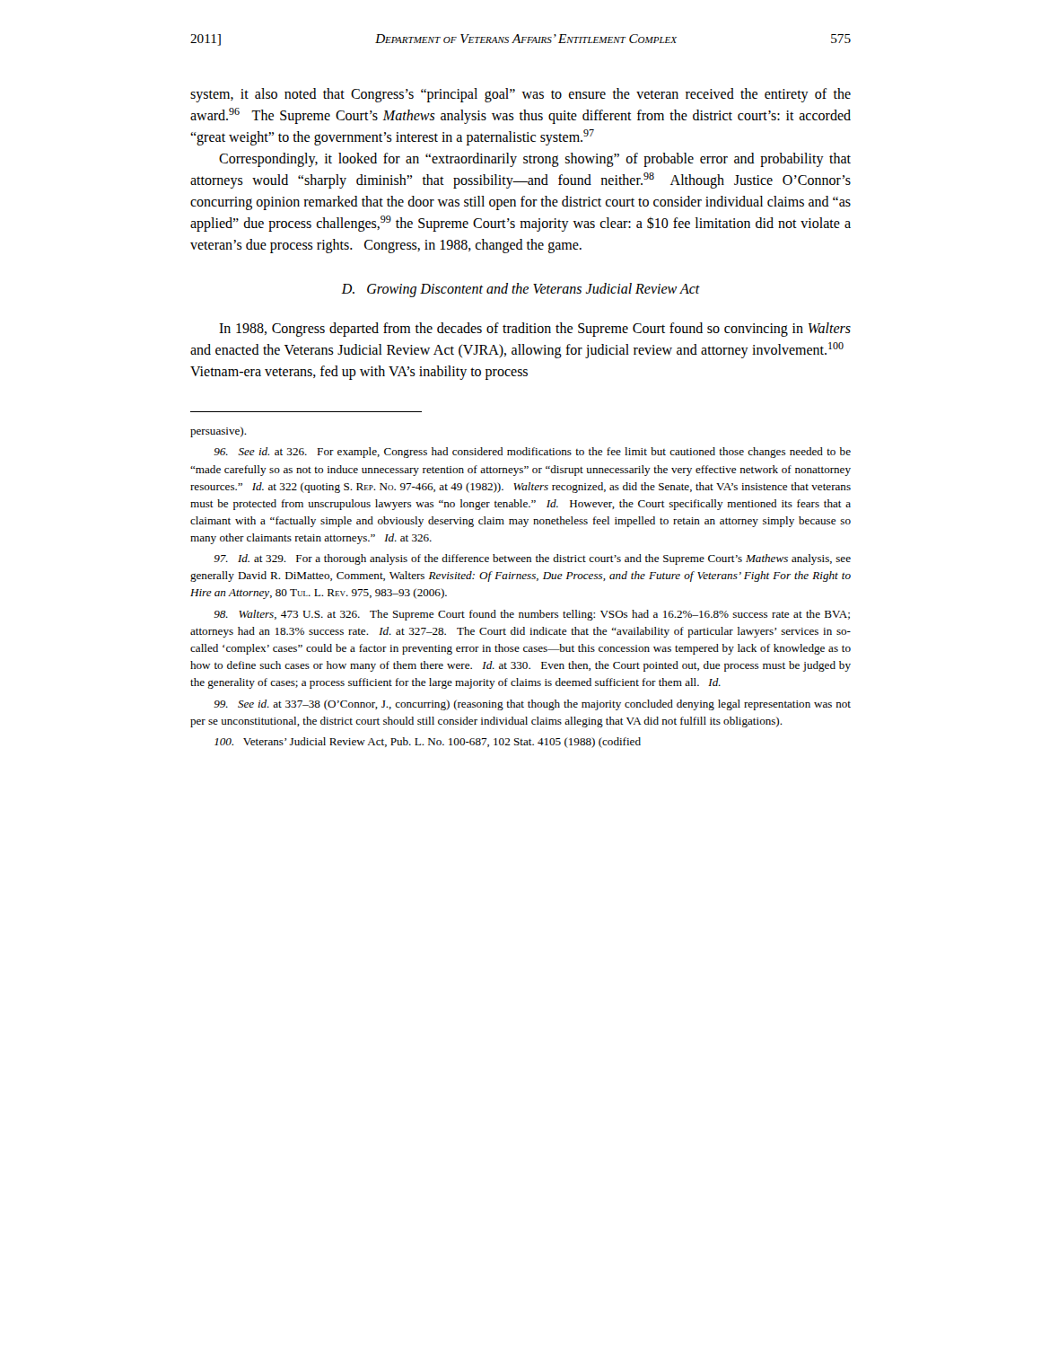2011] Department of Veterans Affairs’ Entitlement Complex 575
system, it also noted that Congress’s “principal goal” was to ensure the veteran received the entirety of the award.96  The Supreme Court’s Mathews analysis was thus quite different from the district court’s: it accorded “great weight” to the government’s interest in a paternalistic system.97
Correspondingly, it looked for an “extraordinarily strong showing” of probable error and probability that attorneys would “sharply diminish” that possibility—and found neither.98  Although Justice O’Connor’s concurring opinion remarked that the door was still open for the district court to consider individual claims and “as applied” due process challenges,99 the Supreme Court’s majority was clear: a $10 fee limitation did not violate a veteran’s due process rights.  Congress, in 1988, changed the game.
D.  Growing Discontent and the Veterans Judicial Review Act
In 1988, Congress departed from the decades of tradition the Supreme Court found so convincing in Walters and enacted the Veterans Judicial Review Act (VJRA), allowing for judicial review and attorney involvement.100  Vietnam-era veterans, fed up with VA’s inability to process
persuasive).
96.  See id. at 326.  For example, Congress had considered modifications to the fee limit but cautioned those changes needed to be “made carefully so as not to induce unnecessary retention of attorneys” or “disrupt unnecessarily the very effective network of nonattorney resources.”  Id. at 322 (quoting S. Rep. No. 97-466, at 49 (1982)).  Walters recognized, as did the Senate, that VA’s insistence that veterans must be protected from unscrupulous lawyers was “no longer tenable.”  Id.  However, the Court specifically mentioned its fears that a claimant with a “factually simple and obviously deserving claim may nonetheless feel impelled to retain an attorney simply because so many other claimants retain attorneys.”  Id. at 326.
97.  Id. at 329.  For a thorough analysis of the difference between the district court’s and the Supreme Court’s Mathews analysis, see generally David R. DiMatteo, Comment, Walters Revisited: Of Fairness, Due Process, and the Future of Veterans’ Fight For the Right to Hire an Attorney, 80 Tul. L. Rev. 975, 983–93 (2006).
98.  Walters, 473 U.S. at 326.  The Supreme Court found the numbers telling: VSOs had a 16.2%–16.8% success rate at the BVA; attorneys had an 18.3% success rate.  Id. at 327–28.  The Court did indicate that the “availability of particular lawyers’ services in so-called ‘complex’ cases” could be a factor in preventing error in those cases—but this concession was tempered by lack of knowledge as to how to define such cases or how many of them there were.  Id. at 330.  Even then, the Court pointed out, due process must be judged by the generality of cases; a process sufficient for the large majority of claims is deemed sufficient for them all.  Id.
99.  See id. at 337–38 (O’Connor, J., concurring) (reasoning that though the majority concluded denying legal representation was not per se unconstitutional, the district court should still consider individual claims alleging that VA did not fulfill its obligations).
100.  Veterans’ Judicial Review Act, Pub. L. No. 100-687, 102 Stat. 4105 (1988) (codified